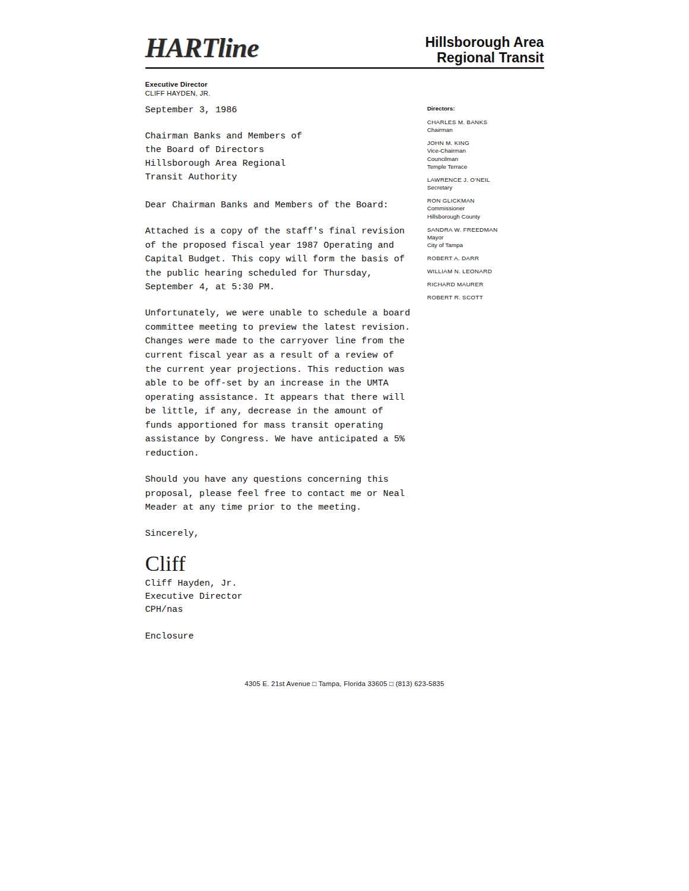HARTline
Hillsborough Area
Regional Transit
Executive Director
CLIFF HAYDEN, JR.
September 3, 1986
Chairman Banks and Members of
the Board of Directors
Hillsborough Area Regional
Transit Authority
Dear Chairman Banks and Members of the Board:
Attached is a copy of the staff's final revision of the proposed fiscal year 1987 Operating and Capital Budget. This copy will form the basis of the public hearing scheduled for Thursday, September 4, at 5:30 PM.
Unfortunately, we were unable to schedule a board committee meeting to preview the latest revision. Changes were made to the carryover line from the current fiscal year as a result of a review of the current year projections. This reduction was able to be off-set by an increase in the UMTA operating assistance. It appears that there will be little, if any, decrease in the amount of funds apportioned for mass transit operating assistance by Congress. We have anticipated a 5% reduction.
Should you have any questions concerning this proposal, please feel free to contact me or Neal Meader at any time prior to the meeting.
Sincerely,
Cliff
Cliff Hayden, Jr.
Executive Director
CPH/nas
Enclosure
Directors:
CHARLES M. BANKS Chairman
JOHN M. KING Vice-Chairman Councilman Temple Terrace
LAWRENCE J. O'NEIL Secretary
RON GLICKMAN Commissioner Hillsborough County
SANDRA W. FREEDMAN Mayor City of Tampa
ROBERT A. DARR
WILLIAM N. LEONARD
RICHARD MAURER
ROBERT R. SCOTT
4305 E. 21st Avenue □ Tampa, Florida 33605 □ (813) 623-5835